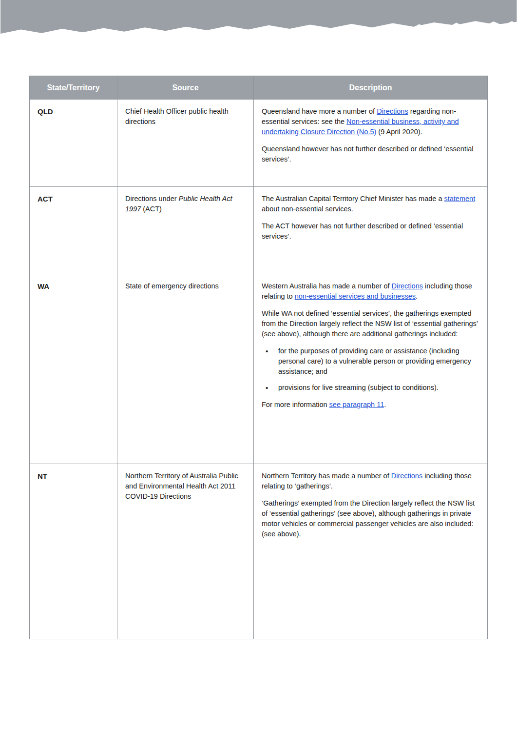| State/Territory | Source | Description |
| --- | --- | --- |
| QLD | Chief Health Officer public health directions | Queensland have more a number of Directions regarding non-essential services: see the Non-essential business, activity and undertaking Closure Direction (No.5) (9 April 2020). Queensland however has not further described or defined ‘essential services’. |
| ACT | Directions under Public Health Act 1997 (ACT) | The Australian Capital Territory Chief Minister has made a statement about non-essential services. The ACT however has not further described or defined ‘essential services’. |
| WA | State of emergency directions | Western Australia has made a number of Directions including those relating to non-essential services and businesses . While WA not defined ‘essential services’, the gatherings exempted from the Direction largely reflect the NSW list of ‘essential gatherings’ (see above), although there are additional gatherings included: for the purposes of providing care or assistance (including personal care) to a vulnerable person or providing emergency assistance; and provisions for live streaming (subject to conditions). For more information see paragraph 11 . |
| NT | Northern Territory of Australia Public and Environmental Health Act 2011 COVID-19 Directions | Northern Territory has made a number of Directions including those relating to ‘gatherings’. ‘Gatherings’ exempted from the Direction largely reflect the NSW list of ‘essential gatherings’ (see above), although gatherings in private motor vehicles or commercial passenger vehicles are also included: (see above). |